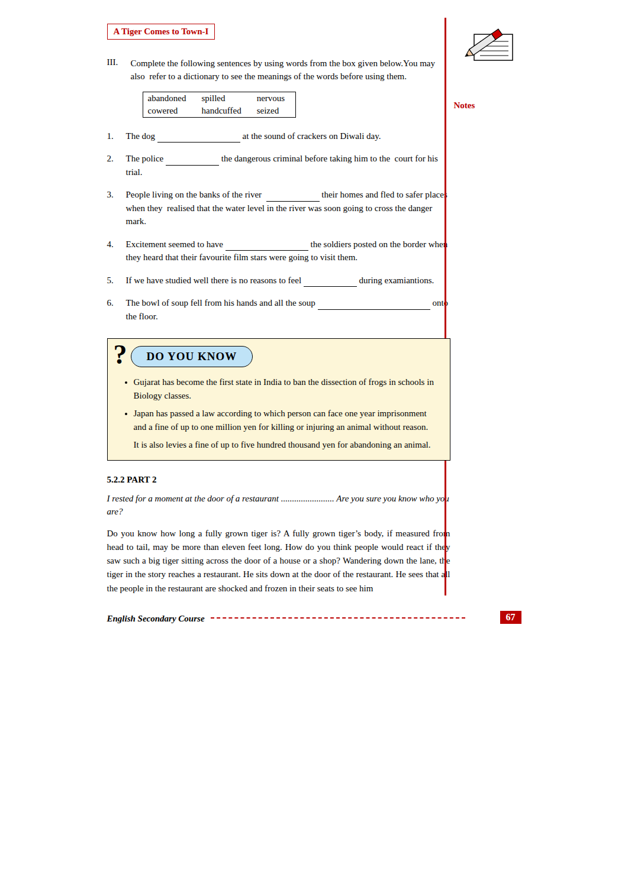A Tiger Comes to Town-I
Notes
III.
Complete the following sentences by using words from the box given below.You may also refer to a dictionary to see the meanings of the words before using them.
| abandoned | spilled | nervous |
| cowered | handcuffed | seized |
The dog at the sound of crackers on Diwali day.
The police the dangerous criminal before taking him to the court for his trial.
People living on the banks of the river their homes and fled to safer places when they realised that the water level in the river was soon going to cross the danger mark.
Excitement seemed to have the soldiers posted on the border when they heard that their favourite film stars were going to visit them.
If we have studied well there is no reasons to feel during examiantions.
The bowl of soup fell from his hands and all the soup onto the floor.
? DO YOU KNOW
Gujarat has become the first state in India to ban the dissection of frogs in schools in Biology classes.
Japan has passed a law according to which person can face one year imprisonment and a fine of up to one million yen for killing or injuring an animal without reason.
It is also levies a fine of up to five hundred thousand yen for abandoning an animal.
5.2.2 PART 2
I rested for a moment at the door of a restaurant ........................ Are you sure you know who you are?
Do you know how long a fully grown tiger is? A fully grown tiger’s body, if measured from head to tail, may be more than eleven feet long. How do you think people would react if they saw such a big tiger sitting across the door of a house or a shop? Wandering down the lane, the tiger in the story reaches a restaurant. He sits down at the door of the restaurant. He sees that all the people in the restaurant are shocked and frozen in their seats to see him
English Secondary Course 67